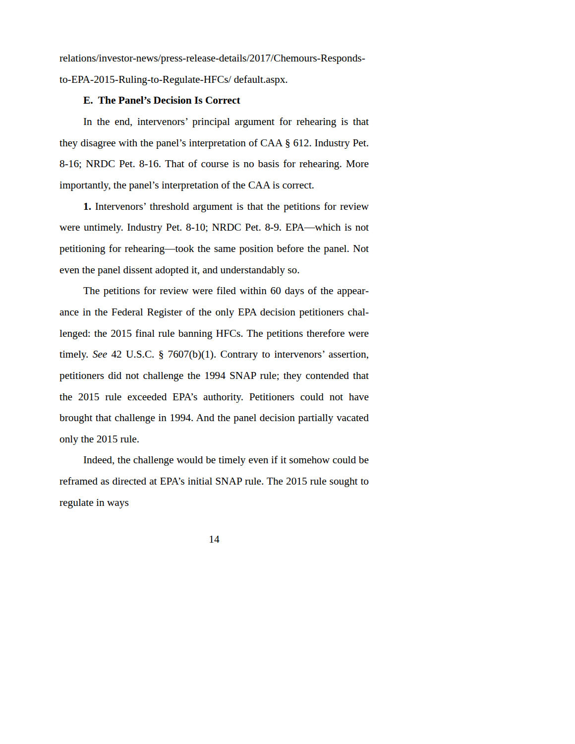relations/investor-news/press-release-details/2017/Chemours-Responds-to-EPA-2015-Ruling-to-Regulate-HFCs/ default.aspx.
E. The Panel’s Decision Is Correct
In the end, intervenors’ principal argument for rehearing is that they disagree with the panel’s interpretation of CAA § 612. Industry Pet. 8-16; NRDC Pet. 8-16. That of course is no basis for rehearing. More importantly, the panel’s interpretation of the CAA is correct.
1. Intervenors’ threshold argument is that the petitions for review were untimely. Industry Pet. 8-10; NRDC Pet. 8-9. EPA—which is not petitioning for rehearing—took the same position before the panel. Not even the panel dissent adopted it, and understandably so.
The petitions for review were filed within 60 days of the appearance in the Federal Register of the only EPA decision petitioners challenged: the 2015 final rule banning HFCs. The petitions therefore were timely. See 42 U.S.C. § 7607(b)(1). Contrary to intervenors’ assertion, petitioners did not challenge the 1994 SNAP rule; they contended that the 2015 rule exceeded EPA’s authority. Petitioners could not have brought that challenge in 1994. And the panel decision partially vacated only the 2015 rule.
Indeed, the challenge would be timely even if it somehow could be reframed as directed at EPA’s initial SNAP rule. The 2015 rule sought to regulate in ways
14